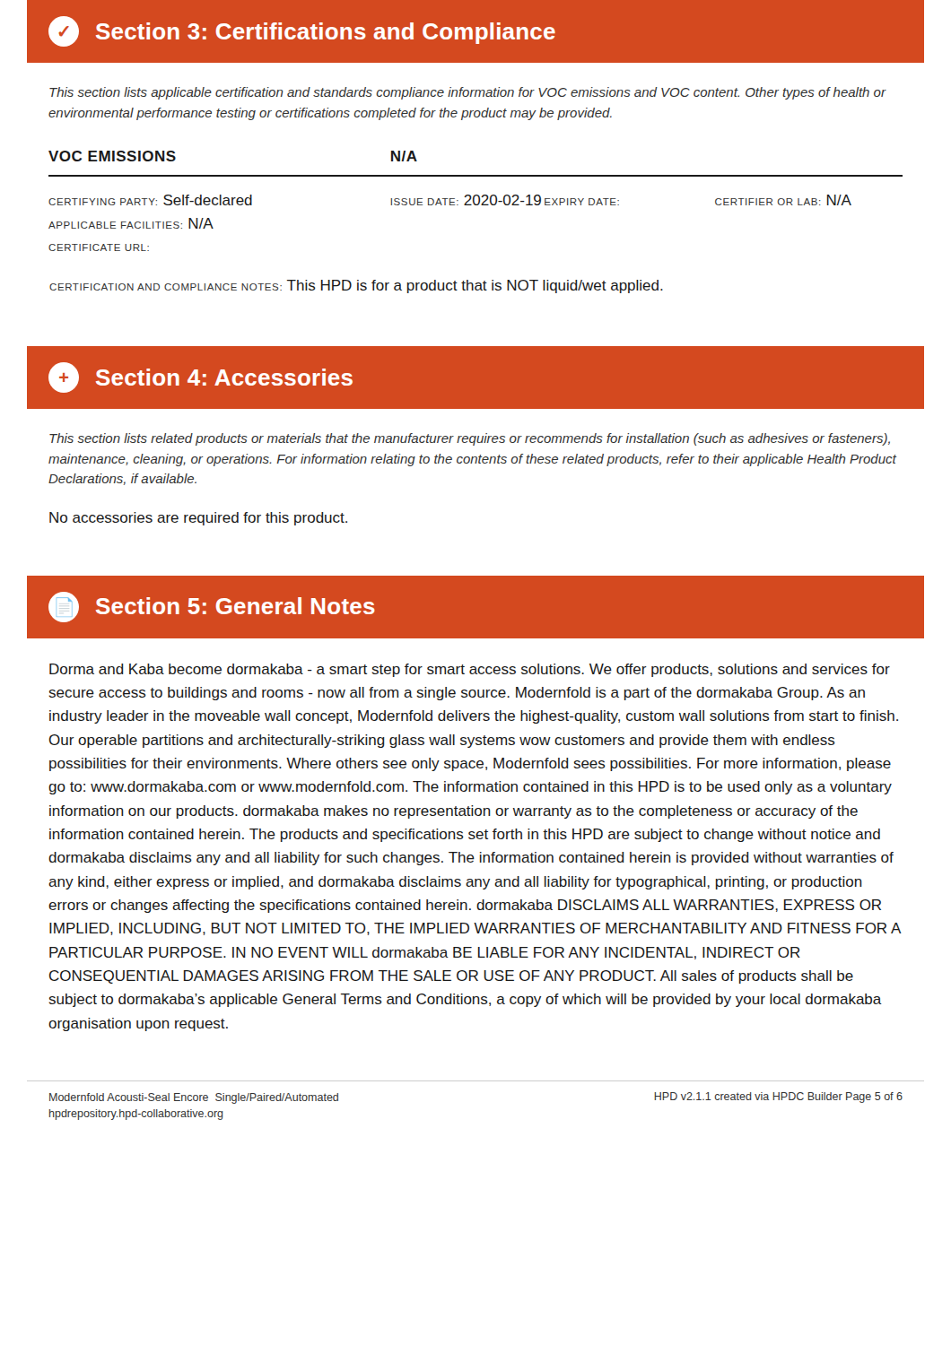✓
Section 3: Certifications and Compliance
This section lists applicable certification and standards compliance information for VOC emissions and VOC content. Other types of health or environmental performance testing or certifications completed for the product may be provided.
| VOC EMISSIONS | N/A |
| --- | --- |
| CERTIFYING PARTY: Self-declared APPLICABLE FACILITIES: N/A CERTIFICATE URL: | ISSUE DATE: 2020-02-19 | EXPIRY DATE: | CERTIFIER OR LAB: N/A |
| CERTIFICATION AND COMPLIANCE NOTES: This HPD is for a product that is NOT liquid/wet applied. |
+
Section 4: Accessories
This section lists related products or materials that the manufacturer requires or recommends for installation (such as adhesives or fasteners), maintenance, cleaning, or operations. For information relating to the contents of these related products, refer to their applicable Health Product Declarations, if available.
No accessories are required for this product.
📄
Section 5: General Notes
Dorma and Kaba become dormakaba - a smart step for smart access solutions. We offer products, solutions and services for secure access to buildings and rooms - now all from a single source. Modernfold is a part of the dormakaba Group. As an industry leader in the moveable wall concept, Modernfold delivers the highest-quality, custom wall solutions from start to finish. Our operable partitions and architecturally-striking glass wall systems wow customers and provide them with endless possibilities for their environments. Where others see only space, Modernfold sees possibilities. For more information, please go to: www.dormakaba.com or www.modernfold.com. The information contained in this HPD is to be used only as a voluntary information on our products. dormakaba makes no representation or warranty as to the completeness or accuracy of the information contained herein. The products and specifications set forth in this HPD are subject to change without notice and dormakaba disclaims any and all liability for such changes. The information contained herein is provided without warranties of any kind, either express or implied, and dormakaba disclaims any and all liability for typographical, printing, or production errors or changes affecting the specifications contained herein. dormakaba DISCLAIMS ALL WARRANTIES, EXPRESS OR IMPLIED, INCLUDING, BUT NOT LIMITED TO, THE IMPLIED WARRANTIES OF MERCHANTABILITY AND FITNESS FOR A PARTICULAR PURPOSE. IN NO EVENT WILL dormakaba BE LIABLE FOR ANY INCIDENTAL, INDIRECT OR CONSEQUENTIAL DAMAGES ARISING FROM THE SALE OR USE OF ANY PRODUCT. All sales of products shall be subject to dormakaba’s applicable General Terms and Conditions, a copy of which will be provided by your local dormakaba organisation upon request.
Modernfold Acousti-Seal Encore Single/Paired/Automated
hpdrepository.hpd-collaborative.org
HPD v2.1.1 created via HPDC Builder Page 5 of 6